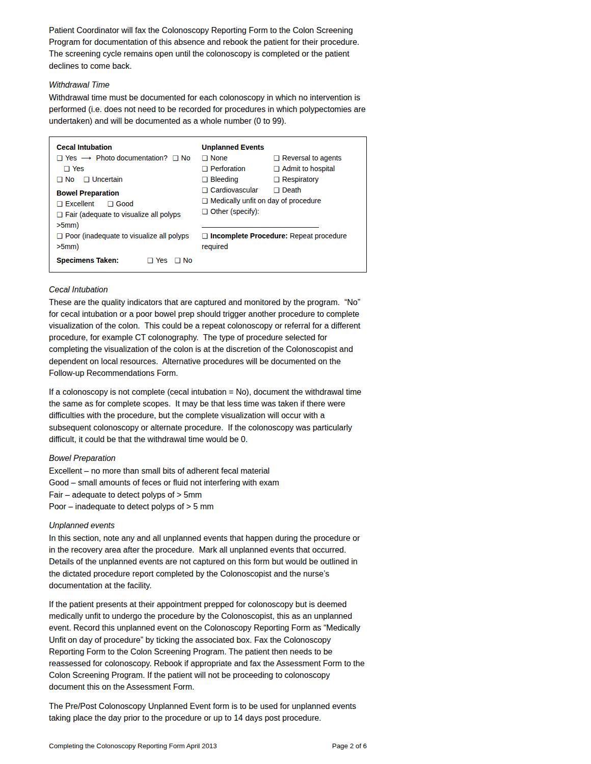Patient Coordinator will fax the Colonoscopy Reporting Form to the Colon Screening Program for documentation of this absence and rebook the patient for their procedure. The screening cycle remains open until the colonoscopy is completed or the patient declines to come back.
Withdrawal Time
Withdrawal time must be documented for each colonoscopy in which no intervention is performed (i.e. does not need to be recorded for procedures in which polypectomies are undertaken) and will be documented as a whole number (0 to 99).
| Cecal Intubation Yes ⟶ Photo documentation? No Yes No Uncertain Bowel Preparation Excellent Good Fair (adequate to visualize all polyps >5mm) Poor (inadequate to visualize all polyps >5mm) Specimens Taken: Yes No | Unplanned Events / None / Reversal to agents / / Perforation / Admit to hospital / / Bleeding / Respiratory / / Cardiovascular / Death / Medically unfit on day of procedure Other (specify): Incomplete Procedure: Repeat procedure required |
Cecal Intubation
These are the quality indicators that are captured and monitored by the program. “No” for cecal intubation or a poor bowel prep should trigger another procedure to complete visualization of the colon. This could be a repeat colonoscopy or referral for a different procedure, for example CT colonography. The type of procedure selected for completing the visualization of the colon is at the discretion of the Colonoscopist and dependent on local resources. Alternative procedures will be documented on the Follow-up Recommendations Form.
If a colonoscopy is not complete (cecal intubation = No), document the withdrawal time the same as for complete scopes. It may be that less time was taken if there were difficulties with the procedure, but the complete visualization will occur with a subsequent colonoscopy or alternate procedure. If the colonoscopy was particularly difficult, it could be that the withdrawal time would be 0.
Bowel Preparation
Excellent – no more than small bits of adherent fecal material
Good – small amounts of feces or fluid not interfering with exam
Fair – adequate to detect polyps of > 5mm
Poor – inadequate to detect polyps of > 5 mm
Unplanned events
In this section, note any and all unplanned events that happen during the procedure or in the recovery area after the procedure. Mark all unplanned events that occurred. Details of the unplanned events are not captured on this form but would be outlined in the dictated procedure report completed by the Colonoscopist and the nurse’s documentation at the facility.
If the patient presents at their appointment prepped for colonoscopy but is deemed medically unfit to undergo the procedure by the Colonoscopist, this as an unplanned event. Record this unplanned event on the Colonoscopy Reporting Form as “Medically Unfit on day of procedure” by ticking the associated box. Fax the Colonoscopy Reporting Form to the Colon Screening Program. The patient then needs to be reassessed for colonoscopy. Rebook if appropriate and fax the Assessment Form to the Colon Screening Program. If the patient will not be proceeding to colonoscopy document this on the Assessment Form.
The Pre/Post Colonoscopy Unplanned Event form is to be used for unplanned events taking place the day prior to the procedure or up to 14 days post procedure.
Completing the Colonoscopy Reporting Form April 2013 Page 2 of 6